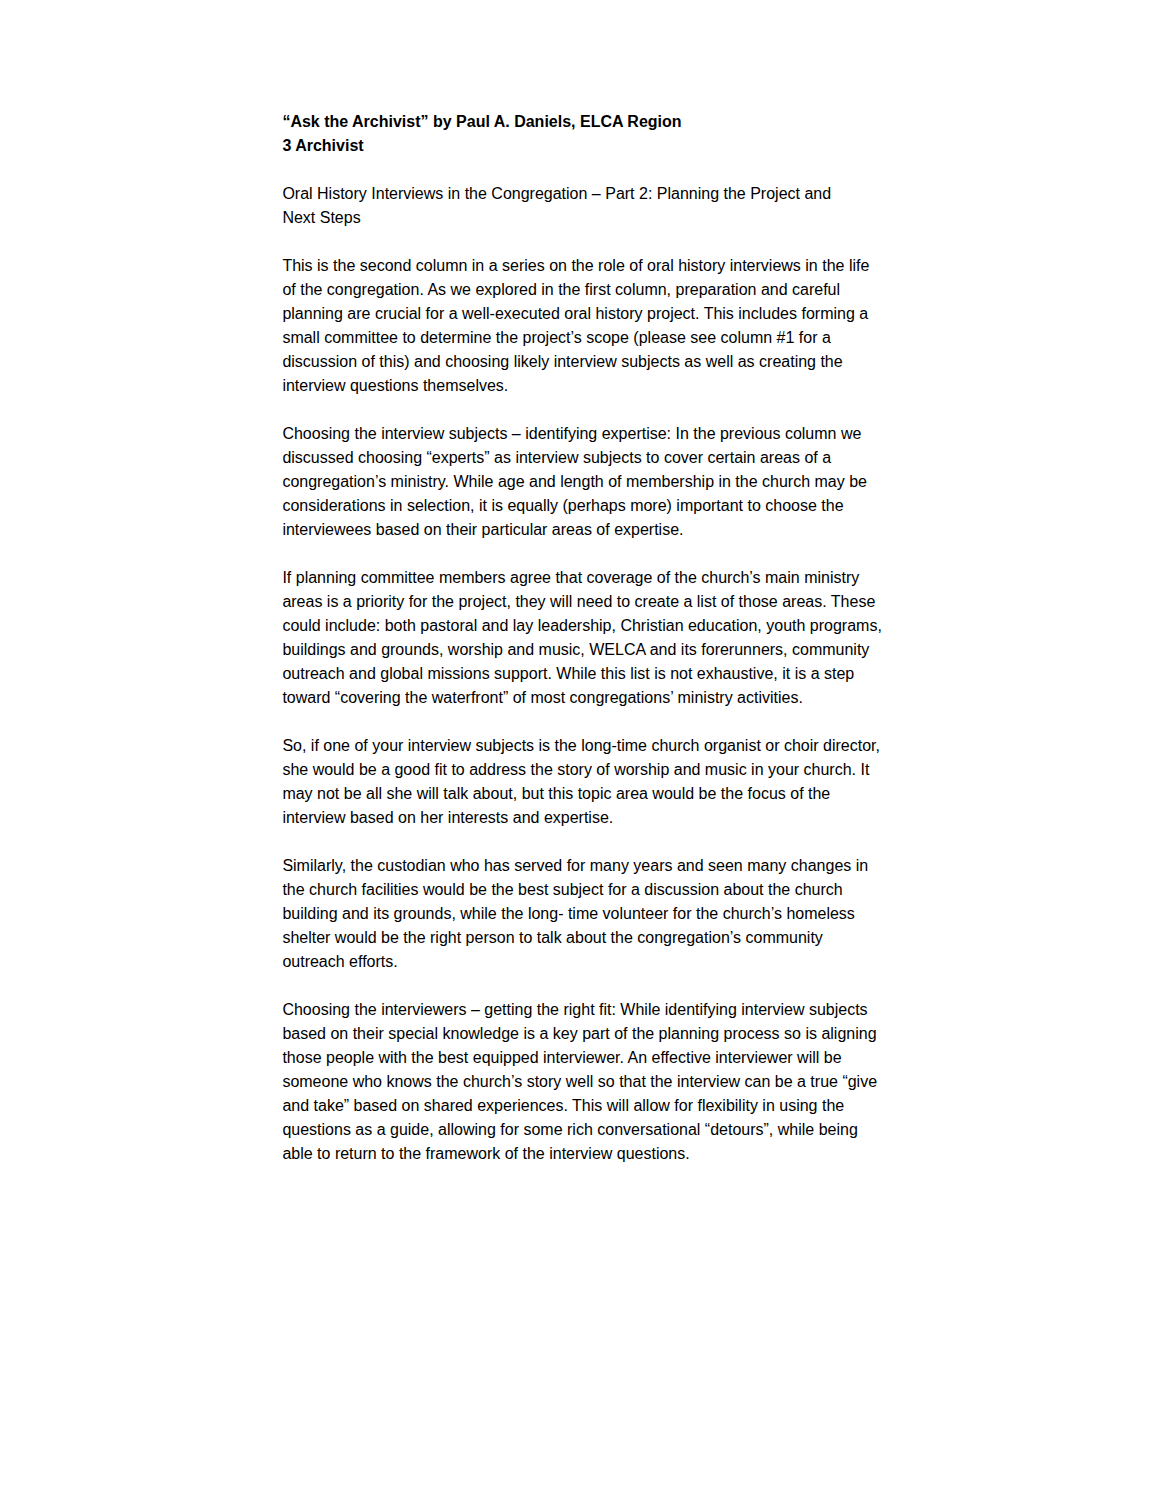“Ask the Archivist” by Paul A. Daniels, ELCA Region
3 Archivist
Oral History Interviews in the Congregation – Part 2: Planning the Project and
Next Steps
This is the second column in a series on the role of oral history interviews in the life of the congregation. As we explored in the first column, preparation and careful planning are crucial for a well-executed oral history project. This includes forming a small committee to determine the project’s scope (please see column #1 for a discussion of this) and choosing likely interview subjects as well as creating the interview questions themselves.
Choosing the interview subjects – identifying expertise: In the previous column we discussed choosing “experts” as interview subjects to cover certain areas of a congregation’s ministry. While age and length of membership in the church may be considerations in selection, it is equally (perhaps more) important to choose the interviewees based on their particular areas of expertise.
If planning committee members agree that coverage of the church’s main ministry areas is a priority for the project, they will need to create a list of those areas. These could include: both pastoral and lay leadership, Christian education, youth programs, buildings and grounds, worship and music, WELCA and its forerunners, community outreach and global missions support. While this list is not exhaustive, it is a step toward “covering the waterfront” of most congregations’ ministry activities.
So, if one of your interview subjects is the long-time church organist or choir director, she would be a good fit to address the story of worship and music in your church. It may not be all she will talk about, but this topic area would be the focus of the interview based on her interests and expertise.
Similarly, the custodian who has served for many years and seen many changes in the church facilities would be the best subject for a discussion about the church building and its grounds, while the long- time volunteer for the church’s homeless shelter would be the right person to talk about the congregation’s community outreach efforts.
Choosing the interviewers – getting the right fit: While identifying interview subjects based on their special knowledge is a key part of the planning process so is aligning those people with the best equipped interviewer. An effective interviewer will be someone who knows the church’s story well so that the interview can be a true “give and take” based on shared experiences. This will allow for flexibility in using the questions as a guide, allowing for some rich conversational “detours”, while being able to return to the framework of the interview questions.